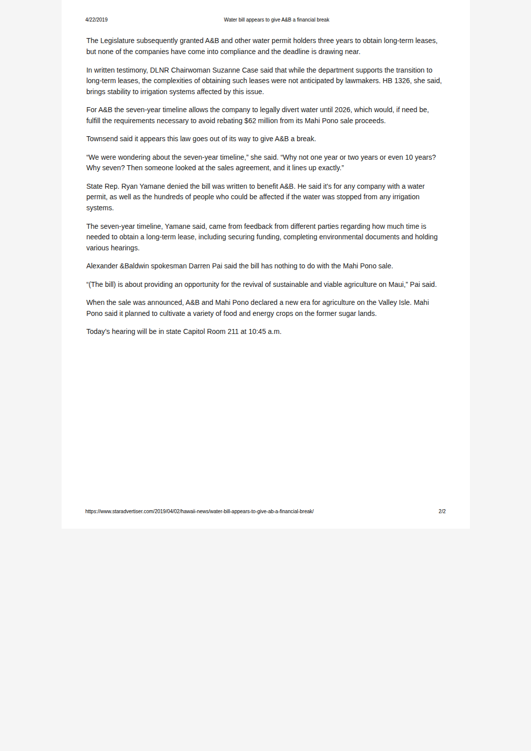4/22/2019 Water bill appears to give A&B a financial break
The Legislature subsequently granted A&B and other water permit holders three years to obtain long-term leases, but none of the companies have come into compliance and the deadline is drawing near.
In written testimony, DLNR Chairwoman Suzanne Case said that while the department supports the transition to long-term leases, the complexities of obtaining such leases were not anticipated by lawmakers. HB 1326, she said, brings stability to irrigation systems affected by this issue.
For A&B the seven-year timeline allows the company to legally divert water until 2026, which would, if need be, fulfill the requirements necessary to avoid rebating $62 million from its Mahi Pono sale proceeds.
Townsend said it appears this law goes out of its way to give A&B a break.
“We were wondering about the seven-year timeline,” she said. “Why not one year or two years or even 10 years? Why seven? Then someone looked at the sales agreement, and it lines up exactly.”
State Rep. Ryan Yamane denied the bill was written to benefit A&B. He said it’s for any company with a water permit, as well as the hundreds of people who could be affected if the water was stopped from any irrigation systems.
The seven-year timeline, Yamane said, came from feedback from different parties regarding how much time is needed to obtain a long-term lease, including securing funding, completing environmental documents and holding various hearings.
Alexander &Baldwin spokesman Darren Pai said the bill has nothing to do with the Mahi Pono sale.
“(The bill) is about providing an opportunity for the revival of sustainable and viable agriculture on Maui,” Pai said.
When the sale was announced, A&B and Mahi Pono declared a new era for agriculture on the Valley Isle. Mahi Pono said it planned to cultivate a variety of food and energy crops on the former sugar lands.
Today’s hearing will be in state Capitol Room 211 at 10:45 a.m.
https://www.staradvertiser.com/2019/04/02/hawaii-news/water-bill-appears-to-give-ab-a-financial-break/ 2/2